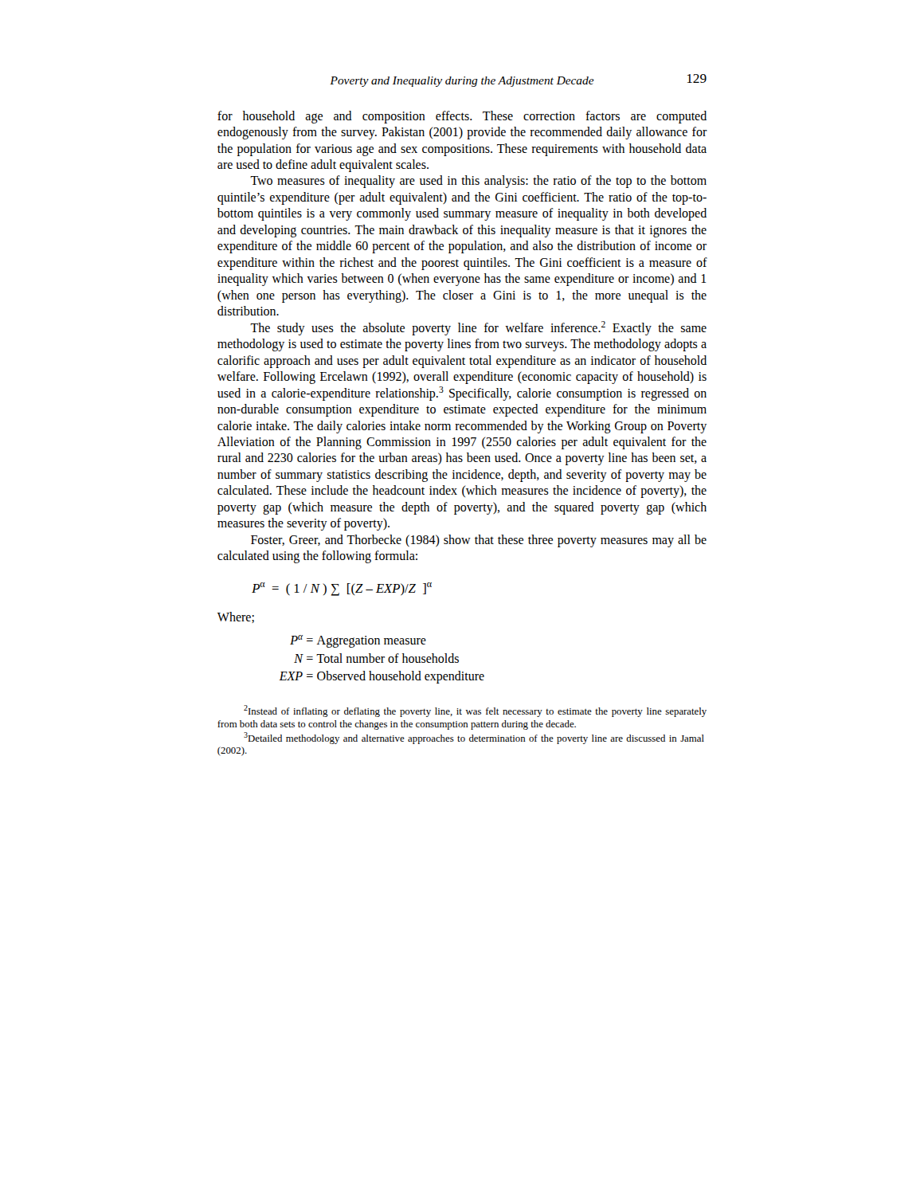Poverty and Inequality during the Adjustment Decade 129
for household age and composition effects. These correction factors are computed endogenously from the survey. Pakistan (2001) provide the recommended daily allowance for the population for various age and sex compositions. These requirements with household data are used to define adult equivalent scales.
Two measures of inequality are used in this analysis: the ratio of the top to the bottom quintile’s expenditure (per adult equivalent) and the Gini coefficient. The ratio of the top-to-bottom quintiles is a very commonly used summary measure of inequality in both developed and developing countries. The main drawback of this inequality measure is that it ignores the expenditure of the middle 60 percent of the population, and also the distribution of income or expenditure within the richest and the poorest quintiles. The Gini coefficient is a measure of inequality which varies between 0 (when everyone has the same expenditure or income) and 1 (when one person has everything). The closer a Gini is to 1, the more unequal is the distribution.
The study uses the absolute poverty line for welfare inference.2 Exactly the same methodology is used to estimate the poverty lines from two surveys. The methodology adopts a calorific approach and uses per adult equivalent total expenditure as an indicator of household welfare. Following Ercelawn (1992), overall expenditure (economic capacity of household) is used in a calorie-expenditure relationship.3 Specifically, calorie consumption is regressed on non-durable consumption expenditure to estimate expected expenditure for the minimum calorie intake. The daily calories intake norm recommended by the Working Group on Poverty Alleviation of the Planning Commission in 1997 (2550 calories per adult equivalent for the rural and 2230 calories for the urban areas) has been used. Once a poverty line has been set, a number of summary statistics describing the incidence, depth, and severity of poverty may be calculated. These include the headcount index (which measures the incidence of poverty), the poverty gap (which measure the depth of poverty), and the squared poverty gap (which measures the severity of poverty).
Foster, Greer, and Thorbecke (1984) show that these three poverty measures may all be calculated using the following formula:
Pα = ( 1 / N ) ∑ [(Z – EXP)/Z ]α
Where;
Pα=Aggregation measure
N=Total number of households
EXP=Observed household expenditure
2Instead of inflating or deflating the poverty line, it was felt necessary to estimate the poverty line separately from both data sets to control the changes in the consumption pattern during the decade.
3Detailed methodology and alternative approaches to determination of the poverty line are discussed in Jamal (2002).